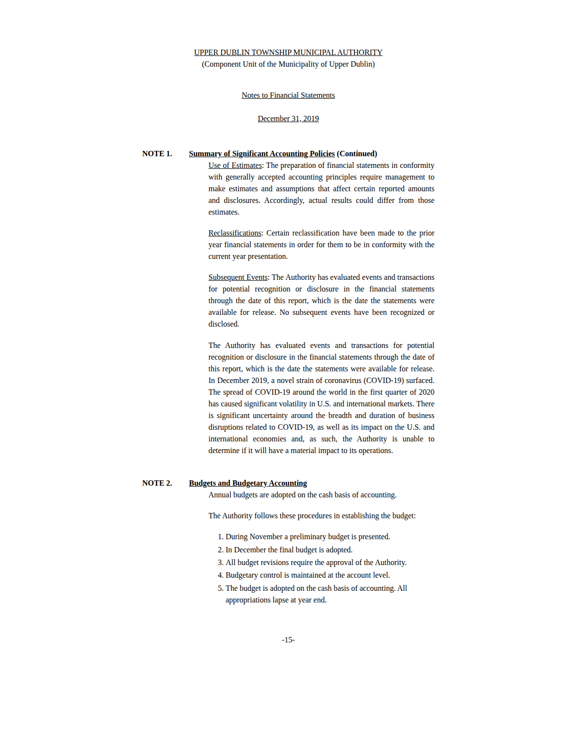UPPER DUBLIN TOWNSHIP MUNICIPAL AUTHORITY
(Component Unit of the Municipality of Upper Dublin)
Notes to Financial Statements
December 31, 2019
NOTE 1.
Summary of Significant Accounting Policies (Continued)
Use of Estimates: The preparation of financial statements in conformity with generally accepted accounting principles require management to make estimates and assumptions that affect certain reported amounts and disclosures. Accordingly, actual results could differ from those estimates.
Reclassifications: Certain reclassification have been made to the prior year financial statements in order for them to be in conformity with the current year presentation.
Subsequent Events: The Authority has evaluated events and transactions for potential recognition or disclosure in the financial statements through the date of this report, which is the date the statements were available for release. No subsequent events have been recognized or disclosed.
The Authority has evaluated events and transactions for potential recognition or disclosure in the financial statements through the date of this report, which is the date the statements were available for release. In December 2019, a novel strain of coronavirus (COVID-19) surfaced. The spread of COVID-19 around the world in the first quarter of 2020 has caused significant volatility in U.S. and international markets. There is significant uncertainty around the breadth and duration of business disruptions related to COVID-19, as well as its impact on the U.S. and international economies and, as such, the Authority is unable to determine if it will have a material impact to its operations.
NOTE 2.
Budgets and Budgetary Accounting
Annual budgets are adopted on the cash basis of accounting.
The Authority follows these procedures in establishing the budget:
During November a preliminary budget is presented.
In December the final budget is adopted.
All budget revisions require the approval of the Authority.
Budgetary control is maintained at the account level.
The budget is adopted on the cash basis of accounting. All appropriations lapse at year end.
-15-